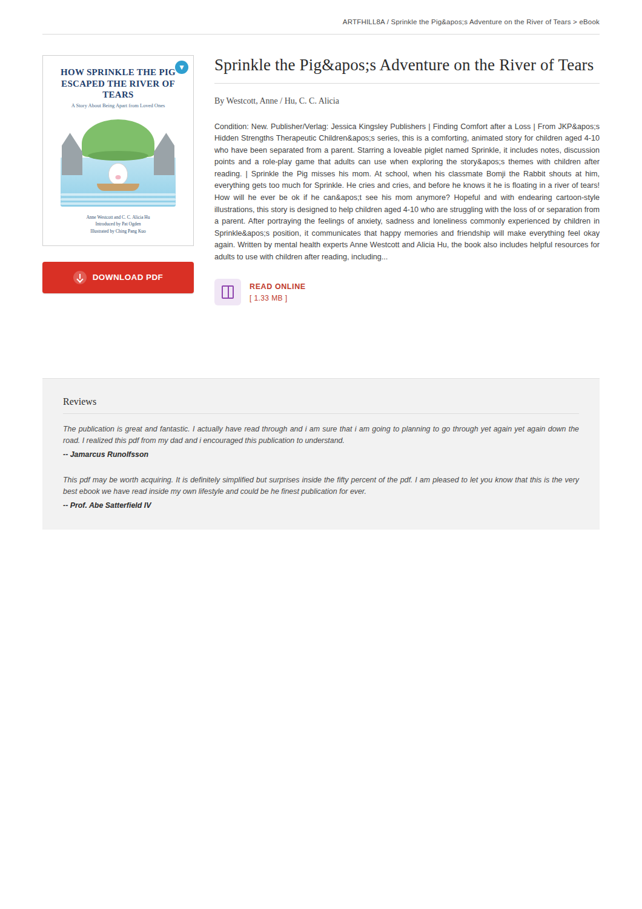ARTFHILL8A / Sprinkle the Pig&apos;s Adventure on the River of Tears > eBook
▼
How Sprinkle the Pig
Escaped the River of Tears
A Story About Being Apart from Loved Ones
Anne Westcott and C. C. Alicia Hu
Introduced by Pat Ogden
Illustrated by Ching Pang Kuo
DOWNLOAD PDF
Sprinkle the Pig&apos;s Adventure on the River of Tears
By Westcott, Anne / Hu, C. C. Alicia
Condition: New. Publisher/Verlag: Jessica Kingsley Publishers | Finding Comfort after a Loss | From JKP&apos;s Hidden Strengths Therapeutic Children&apos;s series, this is a comforting, animated story for children aged 4-10 who have been separated from a parent. Starring a loveable piglet named Sprinkle, it includes notes, discussion points and a role-play game that adults can use when exploring the story&apos;s themes with children after reading. | Sprinkle the Pig misses his mom. At school, when his classmate Bomji the Rabbit shouts at him, everything gets too much for Sprinkle. He cries and cries, and before he knows it he is floating in a river of tears! How will he ever be ok if he can&apos;t see his mom anymore? Hopeful and with endearing cartoon-style illustrations, this story is designed to help children aged 4-10 who are struggling with the loss of or separation from a parent. After portraying the feelings of anxiety, sadness and loneliness commonly experienced by children in Sprinkle&apos;s position, it communicates that happy memories and friendship will make everything feel okay again. Written by mental health experts Anne Westcott and Alicia Hu, the book also includes helpful resources for adults to use with children after reading, including...
READ ONLINE
[ 1.33 MB ]
Reviews
The publication is great and fantastic. I actually have read through and i am sure that i am going to planning to go through yet again yet again down the road. I realized this pdf from my dad and i encouraged this publication to understand.
-- Jamarcus Runolfsson
This pdf may be worth acquiring. It is definitely simplified but surprises inside the fifty percent of the pdf. I am pleased to let you know that this is the very best ebook we have read inside my own lifestyle and could be he finest publication for ever.
-- Prof. Abe Satterfield IV